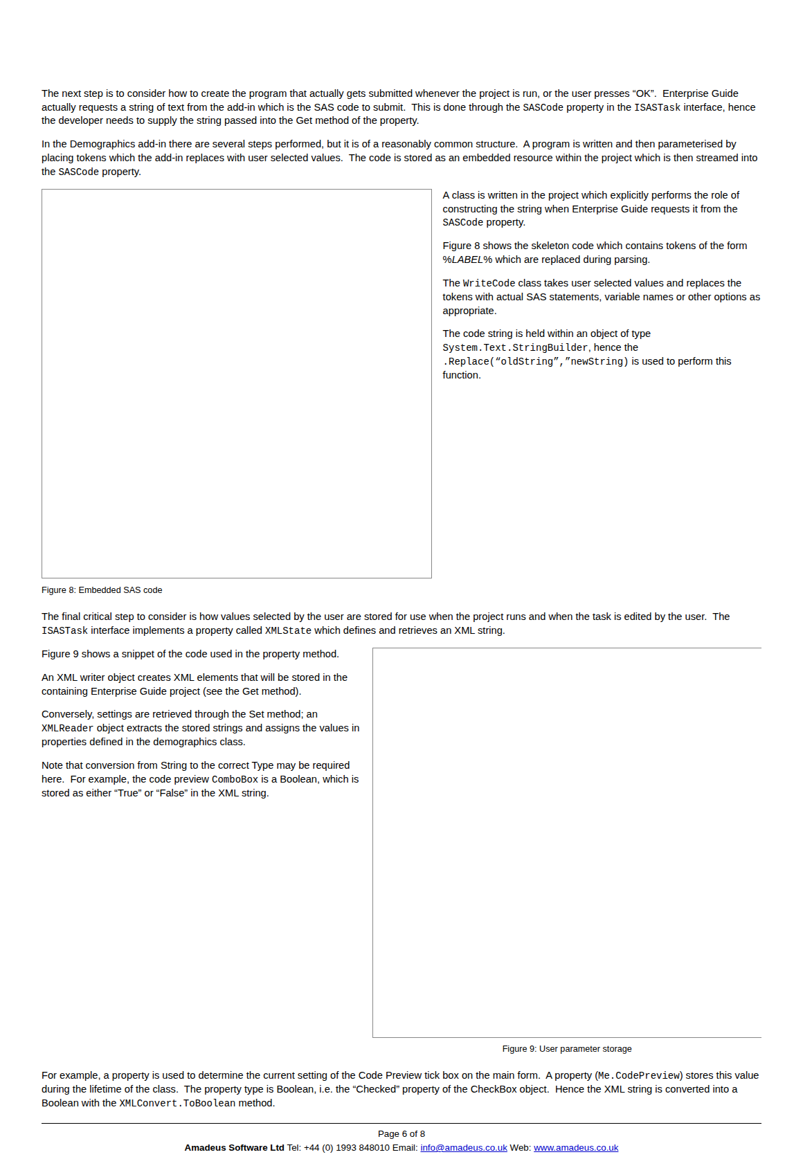The next step is to consider how to create the program that actually gets submitted whenever the project is run, or the user presses “OK”. Enterprise Guide actually requests a string of text from the add-in which is the SAS code to submit. This is done through the SASCode property in the ISASTask interface, hence the developer needs to supply the string passed into the Get method of the property.
In the Demographics add-in there are several steps performed, but it is of a reasonably common structure. A program is written and then parameterised by placing tokens which the add-in replaces with user selected values. The code is stored as an embedded resource within the project which is then streamed into the SASCode property.
Figure 8: Embedded SAS code
A class is written in the project which explicitly performs the role of constructing the string when Enterprise Guide requests it from the SASCode property.
Figure 8 shows the skeleton code which contains tokens of the form %LABEL% which are replaced during parsing.
The WriteCode class takes user selected values and replaces the tokens with actual SAS statements, variable names or other options as appropriate.
The code string is held within an object of type System.Text.StringBuilder, hence the .Replace(“oldString”,”newString) is used to perform this function.
The final critical step to consider is how values selected by the user are stored for use when the project runs and when the task is edited by the user. The ISASTask interface implements a property called XMLState which defines and retrieves an XML string.
Figure 9: User parameter storage
Figure 9 shows a snippet of the code used in the property method.
An XML writer object creates XML elements that will be stored in the containing Enterprise Guide project (see the Get method).
Conversely, settings are retrieved through the Set method; an XMLReader object extracts the stored strings and assigns the values in properties defined in the demographics class.
Note that conversion from String to the correct Type may be required here. For example, the code preview ComboBox is a Boolean, which is stored as either “True” or “False” in the XML string.
For example, a property is used to determine the current setting of the Code Preview tick box on the main form. A property (Me.CodePreview) stores this value during the lifetime of the class. The property type is Boolean, i.e. the “Checked” property of the CheckBox object. Hence the XML string is converted into a Boolean with the XMLConvert.ToBoolean method.
Page 6 of 8
Amadeus Software Ltd Tel: +44 (0) 1993 848010 Email: info@amadeus.co.uk Web: www.amadeus.co.uk